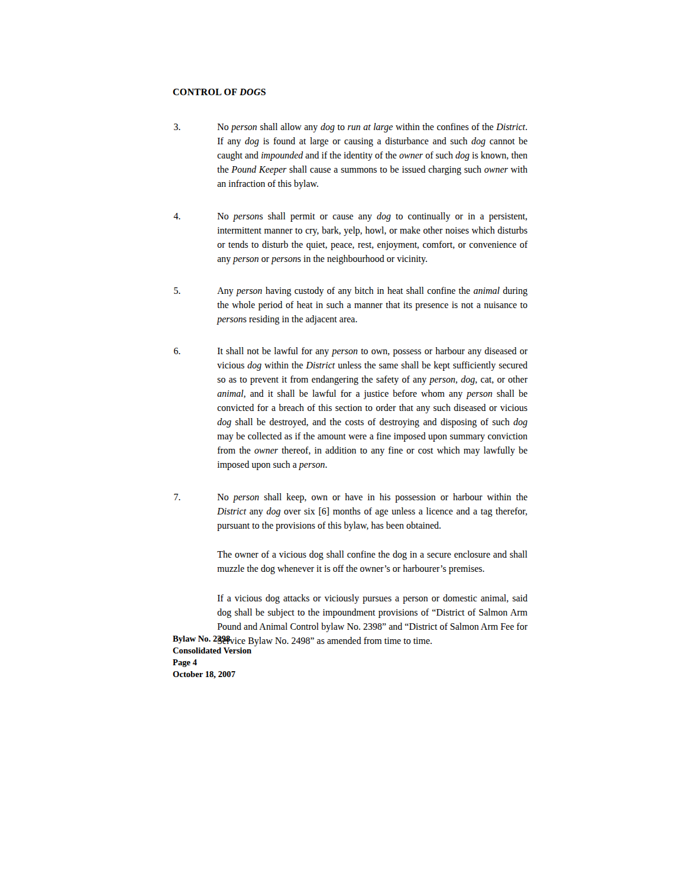CONTROL OF DOGS
3.
No person shall allow any dog to run at large within the confines of the District. If any dog is found at large or causing a disturbance and such dog cannot be caught and impounded and if the identity of the owner of such dog is known, then the Pound Keeper shall cause a summons to be issued charging such owner with an infraction of this bylaw.
4.
No persons shall permit or cause any dog to continually or in a persistent, intermittent manner to cry, bark, yelp, howl, or make other noises which disturbs or tends to disturb the quiet, peace, rest, enjoyment, comfort, or convenience of any person or persons in the neighbourhood or vicinity.
5.
Any person having custody of any bitch in heat shall confine the animal during the whole period of heat in such a manner that its presence is not a nuisance to persons residing in the adjacent area.
6.
It shall not be lawful for any person to own, possess or harbour any diseased or vicious dog within the District unless the same shall be kept sufficiently secured so as to prevent it from endangering the safety of any person, dog, cat, or other animal, and it shall be lawful for a justice before whom any person shall be convicted for a breach of this section to order that any such diseased or vicious dog shall be destroyed, and the costs of destroying and disposing of such dog may be collected as if the amount were a fine imposed upon summary conviction from the owner thereof, in addition to any fine or cost which may lawfully be imposed upon such a person.
7.
No person shall keep, own or have in his possession or harbour within the District any dog over six [6] months of age unless a licence and a tag therefor, pursuant to the provisions of this bylaw, has been obtained.
The owner of a vicious dog shall confine the dog in a secure enclosure and shall muzzle the dog whenever it is off the owner’s or harbourer’s premises.
If a vicious dog attacks or viciously pursues a person or domestic animal, said dog shall be subject to the impoundment provisions of “District of Salmon Arm Pound and Animal Control bylaw No. 2398” and “District of Salmon Arm Fee for Service Bylaw No. 2498” as amended from time to time.
Bylaw No. 2398
Consolidated Version
Page 4
October 18, 2007